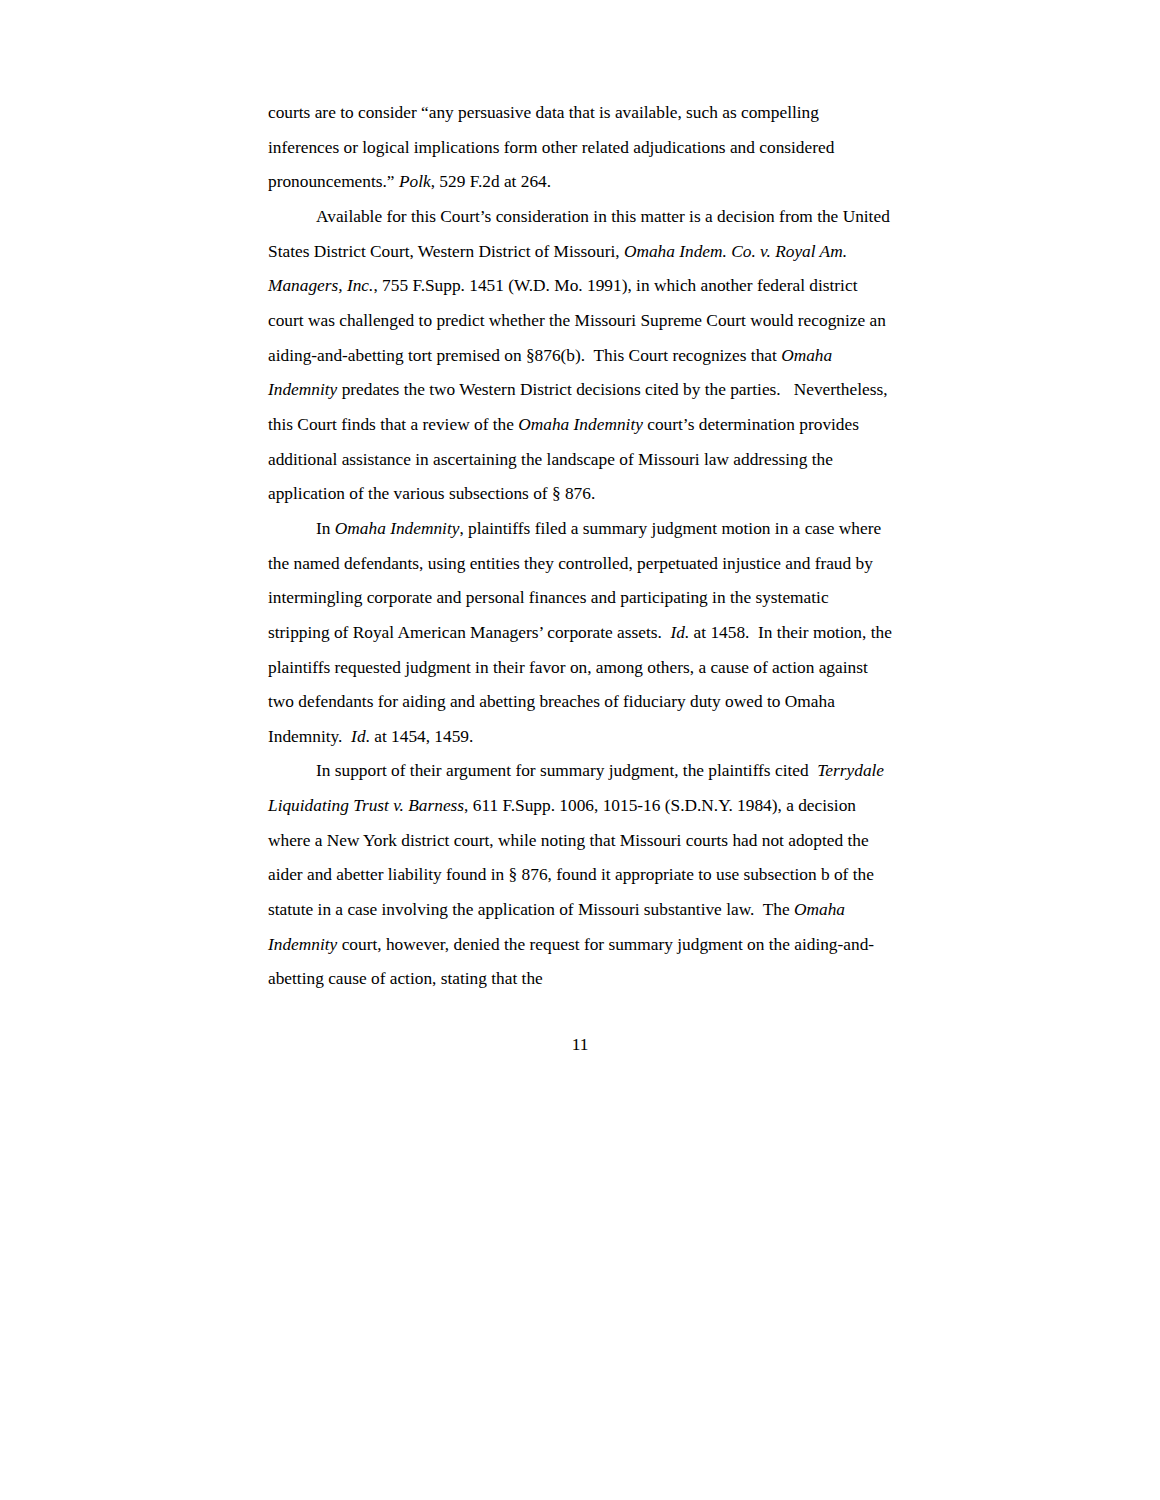courts are to consider “any persuasive data that is available, such as compelling inferences or logical implications form other related adjudications and considered pronouncements.” Polk, 529 F.2d at 264.
Available for this Court’s consideration in this matter is a decision from the United States District Court, Western District of Missouri, Omaha Indem. Co. v. Royal Am. Managers, Inc., 755 F.Supp. 1451 (W.D. Mo. 1991), in which another federal district court was challenged to predict whether the Missouri Supreme Court would recognize an aiding-and-abetting tort premised on §876(b). This Court recognizes that Omaha Indemnity predates the two Western District decisions cited by the parties. Nevertheless, this Court finds that a review of the Omaha Indemnity court’s determination provides additional assistance in ascertaining the landscape of Missouri law addressing the application of the various subsections of § 876.
In Omaha Indemnity, plaintiffs filed a summary judgment motion in a case where the named defendants, using entities they controlled, perpetuated injustice and fraud by intermingling corporate and personal finances and participating in the systematic stripping of Royal American Managers’ corporate assets. Id. at 1458. In their motion, the plaintiffs requested judgment in their favor on, among others, a cause of action against two defendants for aiding and abetting breaches of fiduciary duty owed to Omaha Indemnity. Id. at 1454, 1459.
In support of their argument for summary judgment, the plaintiffs cited Terrydale Liquidating Trust v. Barness, 611 F.Supp. 1006, 1015-16 (S.D.N.Y. 1984), a decision where a New York district court, while noting that Missouri courts had not adopted the aider and abetter liability found in § 876, found it appropriate to use subsection b of the statute in a case involving the application of Missouri substantive law. The Omaha Indemnity court, however, denied the request for summary judgment on the aiding-and-abetting cause of action, stating that the
11